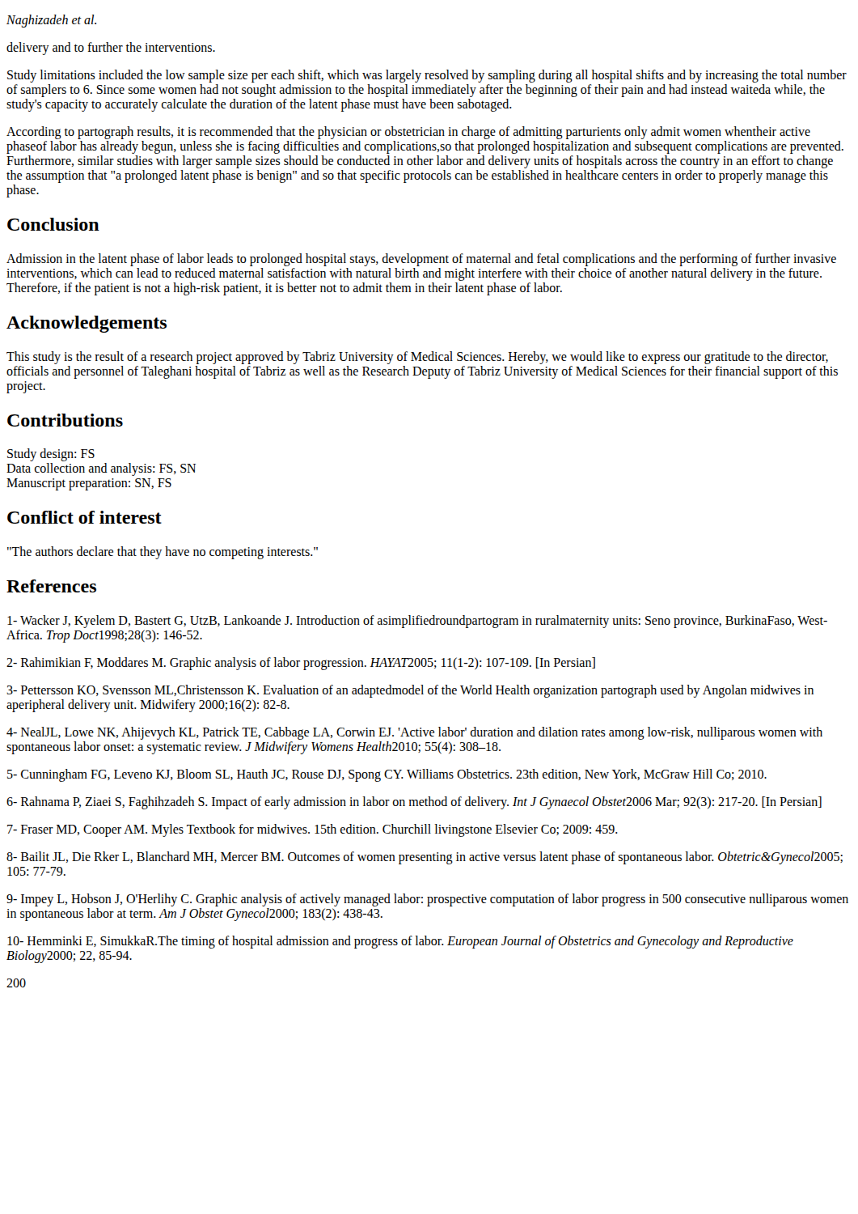Naghizadeh et al.
delivery and to further the interventions.
Study limitations included the low sample size per each shift, which was largely resolved by sampling during all hospital shifts and by increasing the total number of samplers to 6. Since some women had not sought admission to the hospital immediately after the beginning of their pain and had instead waiteda while, the study's capacity to accurately calculate the duration of the latent phase must have been sabotaged.
According to partograph results, it is recommended that the physician or obstetrician in charge of admitting parturients only admit women whentheir active phaseof labor has already begun, unless she is facing difficulties and complications,so that prolonged hospitalization and subsequent complications are prevented. Furthermore, similar studies with larger sample sizes should be conducted in other labor and delivery units of hospitals across the country in an effort to change the assumption that "a prolonged latent phase is benign" and so that specific protocols can be established in healthcare centers in order to properly manage this phase.
Conclusion
Admission in the latent phase of labor leads to prolonged hospital stays, development of maternal and fetal complications and the performing of further invasive interventions, which can lead to reduced maternal satisfaction with natural birth and might interfere with their choice of another natural delivery in the future. Therefore, if the patient is not a high-risk patient, it is better not to admit them in their latent phase of labor.
Acknowledgements
This study is the result of a research project approved by Tabriz University of Medical Sciences. Hereby, we would like to express our gratitude to the director, officials and personnel of Taleghani hospital of Tabriz as well as the Research Deputy of Tabriz University of Medical Sciences for their financial support of this project.
Contributions
Study design: FS
Data collection and analysis: FS, SN
Manuscript preparation: SN, FS
Conflict of interest
"The authors declare that they have no competing interests."
References
1- Wacker J, Kyelem D, Bastert G, UtzB, Lankoande J. Introduction of asimplifiedroundpartogram in ruralmaternity units: Seno province, BurkinaFaso, West-Africa. Trop Doct1998;28(3): 146-52.
2- Rahimikian F, Moddares M. Graphic analysis of labor progression. HAYAT2005; 11(1-2): 107-109. [In Persian]
3- Pettersson KO, Svensson ML,Christensson K. Evaluation of an adaptedmodel of the World Health organization partograph used by Angolan midwives in aperipheral delivery unit. Midwifery 2000;16(2): 82-8.
4- NealJL, Lowe NK, Ahijevych KL, Patrick TE, Cabbage LA, Corwin EJ. 'Active labor' duration and dilation rates among low-risk, nulliparous women with spontaneous labor onset: a systematic review. J Midwifery Womens Health2010; 55(4): 308–18.
5- Cunningham FG, Leveno KJ, Bloom SL, Hauth JC, Rouse DJ, Spong CY. Williams Obstetrics. 23th edition, New York, McGraw Hill Co; 2010.
6- Rahnama P, Ziaei S, Faghihzadeh S. Impact of early admission in labor on method of delivery. Int J Gynaecol Obstet2006 Mar; 92(3): 217-20. [In Persian]
7- Fraser MD, Cooper AM. Myles Textbook for midwives. 15th edition. Churchill livingstone Elsevier Co; 2009: 459.
8- Bailit JL, Die Rker L, Blanchard MH, Mercer BM. Outcomes of women presenting in active versus latent phase of spontaneous labor. Obtetric&Gynecol2005; 105: 77-79.
9- Impey L, Hobson J, O'Herlihy C. Graphic analysis of actively managed labor: prospective computation of labor progress in 500 consecutive nulliparous women in spontaneous labor at term. Am J Obstet Gynecol2000; 183(2): 438-43.
10- Hemminki E, SimukkaR.The timing of hospital admission and progress of labor. European Journal of Obstetrics and Gynecology and Reproductive Biology2000; 22, 85-94.
200